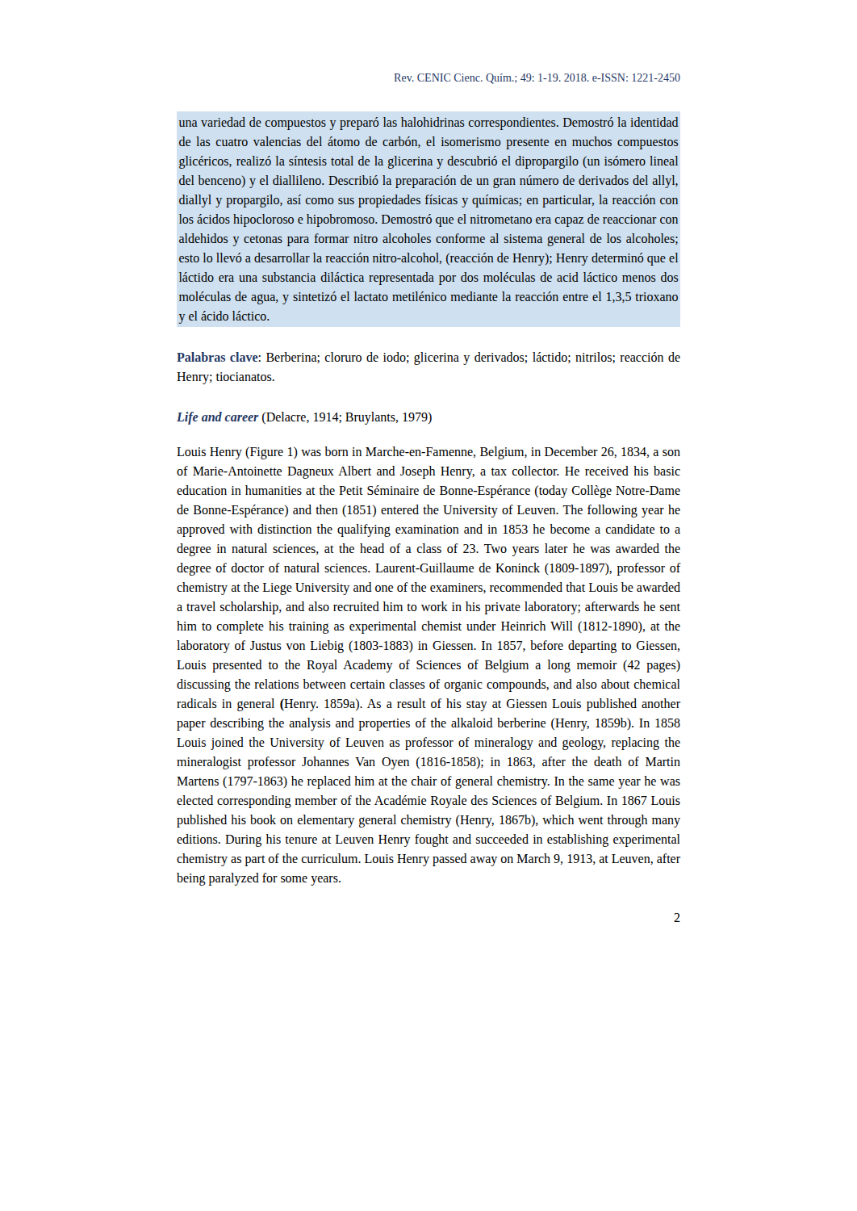Rev. CENIC Cienc. Quím.; 49: 1-19. 2018. e-ISSN: 1221-2450
una variedad de compuestos y preparó las halohidrinas correspondientes. Demostró la identidad de las cuatro valencias del átomo de carbón, el isomerismo presente en muchos compuestos glicéricos, realizó la síntesis total de la glicerina y descubrió el dipropargilo (un isómero lineal del benceno) y el diallileno. Describió la preparación de un gran número de derivados del allyl, diallyl y propargilo, así como sus propiedades físicas y químicas; en particular, la reacción con los ácidos hipocloroso e hipobromoso. Demostró que el nitrometano era capaz de reaccionar con aldehidos y cetonas para formar nitro alcoholes conforme al sistema general de los alcoholes; esto lo llevó a desarrollar la reacción nitro-alcohol, (reacción de Henry); Henry determinó que el láctido era una substancia diláctica representada por dos moléculas de acid láctico menos dos moléculas de agua, y sintetizó el lactato metilénico mediante la reacción entre el 1,3,5 trioxano y el ácido láctico.
Palabras clave: Berberina; cloruro de iodo; glicerina y derivados; láctido; nitrilos; reacción de Henry; tiocianatos.
Life and career (Delacre, 1914; Bruylants, 1979)
Louis Henry (Figure 1) was born in Marche-en-Famenne, Belgium, in December 26, 1834, a son of Marie-Antoinette Dagneux Albert and Joseph Henry, a tax collector. He received his basic education in humanities at the Petit Séminaire de Bonne-Espérance (today Collège Notre-Dame de Bonne-Espérance) and then (1851) entered the University of Leuven. The following year he approved with distinction the qualifying examination and in 1853 he become a candidate to a degree in natural sciences, at the head of a class of 23. Two years later he was awarded the degree of doctor of natural sciences. Laurent-Guillaume de Koninck (1809-1897), professor of chemistry at the Liege University and one of the examiners, recommended that Louis be awarded a travel scholarship, and also recruited him to work in his private laboratory; afterwards he sent him to complete his training as experimental chemist under Heinrich Will (1812-1890), at the laboratory of Justus von Liebig (1803-1883) in Giessen. In 1857, before departing to Giessen, Louis presented to the Royal Academy of Sciences of Belgium a long memoir (42 pages) discussing the relations between certain classes of organic compounds, and also about chemical radicals in general (Henry. 1859a). As a result of his stay at Giessen Louis published another paper describing the analysis and properties of the alkaloid berberine (Henry, 1859b). In 1858 Louis joined the University of Leuven as professor of mineralogy and geology, replacing the mineralogist professor Johannes Van Oyen (1816-1858); in 1863, after the death of Martin Martens (1797-1863) he replaced him at the chair of general chemistry. In the same year he was elected corresponding member of the Académie Royale des Sciences of Belgium. In 1867 Louis published his book on elementary general chemistry (Henry, 1867b), which went through many editions. During his tenure at Leuven Henry fought and succeeded in establishing experimental chemistry as part of the curriculum. Louis Henry passed away on March 9, 1913, at Leuven, after being paralyzed for some years.
2